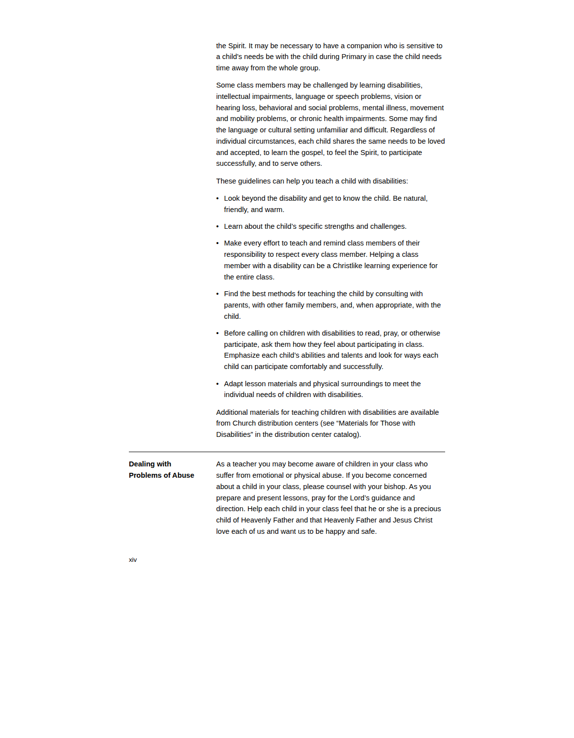the Spirit. It may be necessary to have a companion who is sensitive to a child’s needs be with the child during Primary in case the child needs time away from the whole group.
Some class members may be challenged by learning disabilities, intellectual impairments, language or speech problems, vision or hearing loss, behavioral and social problems, mental illness, movement and mobility problems, or chronic health impairments. Some may find the language or cultural setting unfamiliar and difficult. Regardless of individual circumstances, each child shares the same needs to be loved and accepted, to learn the gospel, to feel the Spirit, to participate successfully, and to serve others.
These guidelines can help you teach a child with disabilities:
Look beyond the disability and get to know the child. Be natural, friendly, and warm.
Learn about the child’s specific strengths and challenges.
Make every effort to teach and remind class members of their responsibility to respect every class member. Helping a class member with a disability can be a Christlike learning experience for the entire class.
Find the best methods for teaching the child by consulting with parents, with other family members, and, when appropriate, with the child.
Before calling on children with disabilities to read, pray, or otherwise participate, ask them how they feel about participating in class. Emphasize each child’s abilities and talents and look for ways each child can participate comfortably and successfully.
Adapt lesson materials and physical surroundings to meet the individual needs of children with disabilities.
Additional materials for teaching children with disabilities are available from Church distribution centers (see “Materials for Those with Disabilities” in the distribution center catalog).
Dealing with Problems of Abuse
As a teacher you may become aware of children in your class who suffer from emotional or physical abuse. If you become concerned about a child in your class, please counsel with your bishop. As you prepare and present lessons, pray for the Lord’s guidance and direction. Help each child in your class feel that he or she is a precious child of Heavenly Father and that Heavenly Father and Jesus Christ love each of us and want us to be happy and safe.
xiv